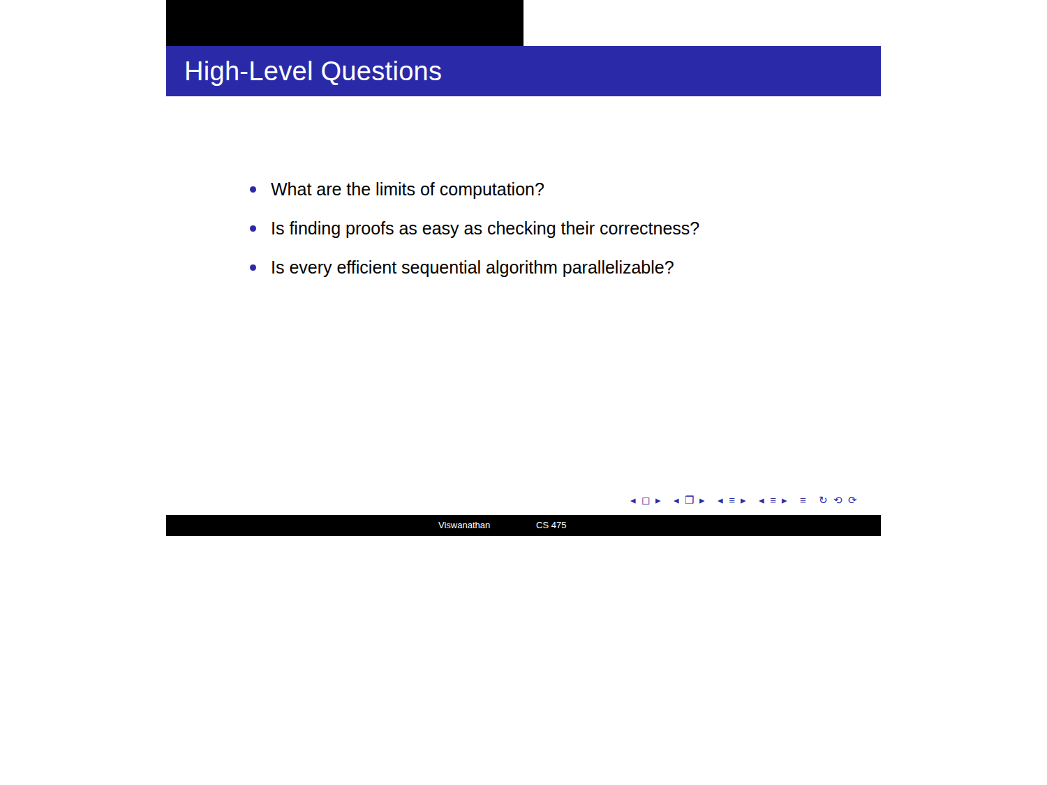High-Level Questions
What are the limits of computation?
Is finding proofs as easy as checking their correctness?
Is every efficient sequential algorithm parallelizable?
◂◻▸ ◂❐▸ ◂≡▸ ◂≡▸ ≡ ↻⟲⟳
Viswanathan
CS 475